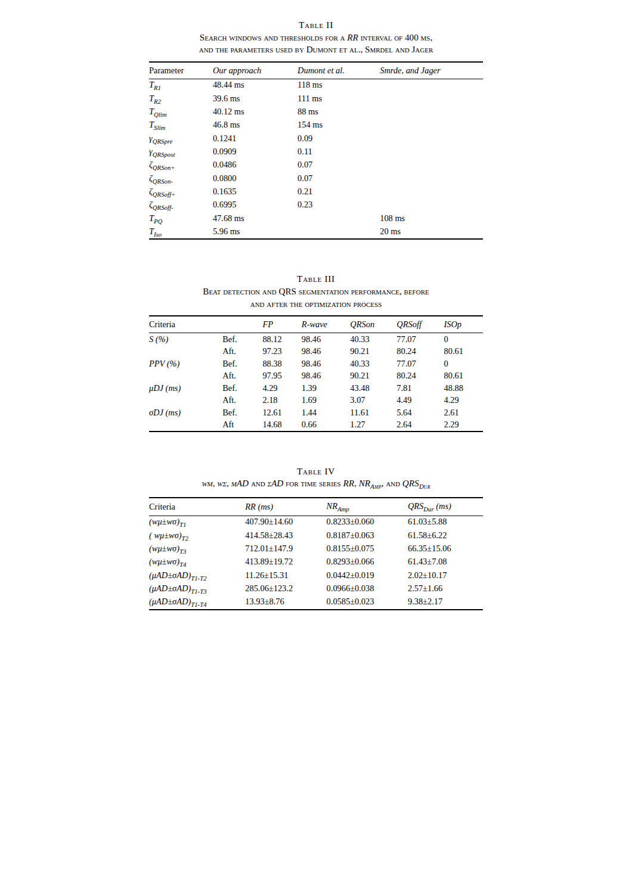Table II Search windows and thresholds for a RR interval of 400 ms,
and the parameters used by Dumont et al., Smrdel and Jager
| Parameter | Our approach | Dumont et al. | Smrde, and Jager |
| --- | --- | --- | --- |
| T R1 | 48.44 ms | 118 ms | |
| T R2 | 39.6 ms | 111 ms | |
| T Qlim | 40.12 ms | 88 ms | |
| T Slim | 46.8 ms | 154 ms | |
| γ QRSpre | 0.1241 | 0.09 | |
| γ QRSpost | 0.0909 | 0.11 | |
| ζ QRSon+ | 0.0486 | 0.07 | |
| ζ QRSon- | 0.0800 | 0.07 | |
| ζ QRSoff+ | 0.1635 | 0.21 | |
| ζ QRSoff- | 0.6995 | 0.23 | |
| T PQ | 47.68 ms | | 108 ms |
| T Iso | 5.96 ms | | 20 ms |
Table III Beat detection and QRS segmentation performance, before
and after the optimization process
| Criteria | | FP | R -wave | QRSon | QRSoff | ISOp |
| --- | --- | --- | --- | --- | --- | --- |
| S (%) | Bef. | 88.12 | 98.46 | 40.33 | 77.07 | 0 |
| | Aft. | 97.23 | 98.46 | 90.21 | 80.24 | 80.61 |
| PPV (%) | Bef. | 88.38 | 98.46 | 40.33 | 77.07 | 0 |
| | Aft. | 97.95 | 98.46 | 90.21 | 80.24 | 80.61 |
| μDJ (ms) | Bef. | 4.29 | 1.39 | 43.48 | 7.81 | 48.88 |
| | Aft. | 2.18 | 1.69 | 3.07 | 4.49 | 4.29 |
| σDJ (ms) | Bef. | 12.61 | 1.44 | 11.61 | 5.64 | 2.61 |
| | Aft | 14.68 | 0.66 | 1.27 | 2.64 | 2.29 |
Table IV wμ, wσ, μAD and σAD for time series RR, NRAmp, and QRSDur
| Criteria | RR (ms) | NR Amp | QRS Dur (ms) |
| --- | --- | --- | --- |
| (wμ±wσ) T1 | 407.90±14.60 | 0.8233±0.060 | 61.03±5.88 |
| ( wμ±wσ) T2 | 414.58±28.43 | 0.8187±0.063 | 61.58±6.22 |
| (wμ±wσ) T3 | 712.01±147.9 | 0.8155±0.075 | 66.35±15.06 |
| (wμ±wσ) T4 | 413.89±19.72 | 0.8293±0.066 | 61.43±7.08 |
| (μAD±σAD) T1-T2 | 11.26±15.31 | 0.0442±0.019 | 2.02±10.17 |
| (μAD±σAD) T1-T3 | 285.06±123.2 | 0.0966±0.038 | 2.57±1.66 |
| (μAD±σAD) T1-T4 | 13.93±8.76 | 0.0585±0.023 | 9.38±2.17 |